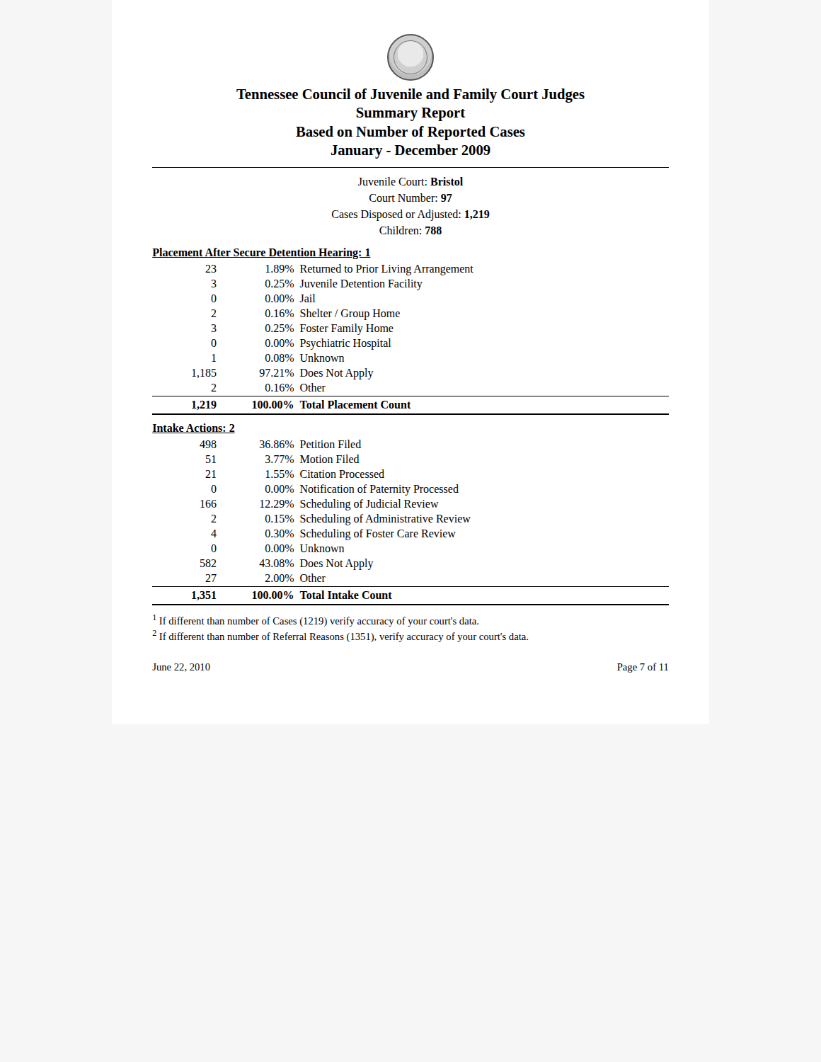Tennessee Council of Juvenile and Family Court Judges
Summary Report
Based on Number of Reported Cases
January - December 2009
Juvenile Court: Bristol
Court Number: 97
Cases Disposed or Adjusted: 1,219
Children: 788
Placement After Secure Detention Hearing: 1
| 23 | 1.89% | Returned to Prior Living Arrangement |
| 3 | 0.25% | Juvenile Detention Facility |
| 0 | 0.00% | Jail |
| 2 | 0.16% | Shelter / Group Home |
| 3 | 0.25% | Foster Family Home |
| 0 | 0.00% | Psychiatric Hospital |
| 1 | 0.08% | Unknown |
| 1,185 | 97.21% | Does Not Apply |
| 2 | 0.16% | Other |
| 1,219 | 100.00% | Total Placement Count |
Intake Actions: 2
| 498 | 36.86% | Petition Filed |
| 51 | 3.77% | Motion Filed |
| 21 | 1.55% | Citation Processed |
| 0 | 0.00% | Notification of Paternity Processed |
| 166 | 12.29% | Scheduling of Judicial Review |
| 2 | 0.15% | Scheduling of Administrative Review |
| 4 | 0.30% | Scheduling of Foster Care Review |
| 0 | 0.00% | Unknown |
| 582 | 43.08% | Does Not Apply |
| 27 | 2.00% | Other |
| 1,351 | 100.00% | Total Intake Count |
1 If different than number of Cases (1219) verify accuracy of your court's data.
2 If different than number of Referral Reasons (1351), verify accuracy of your court's data.
June 22, 2010 Page 7 of 11